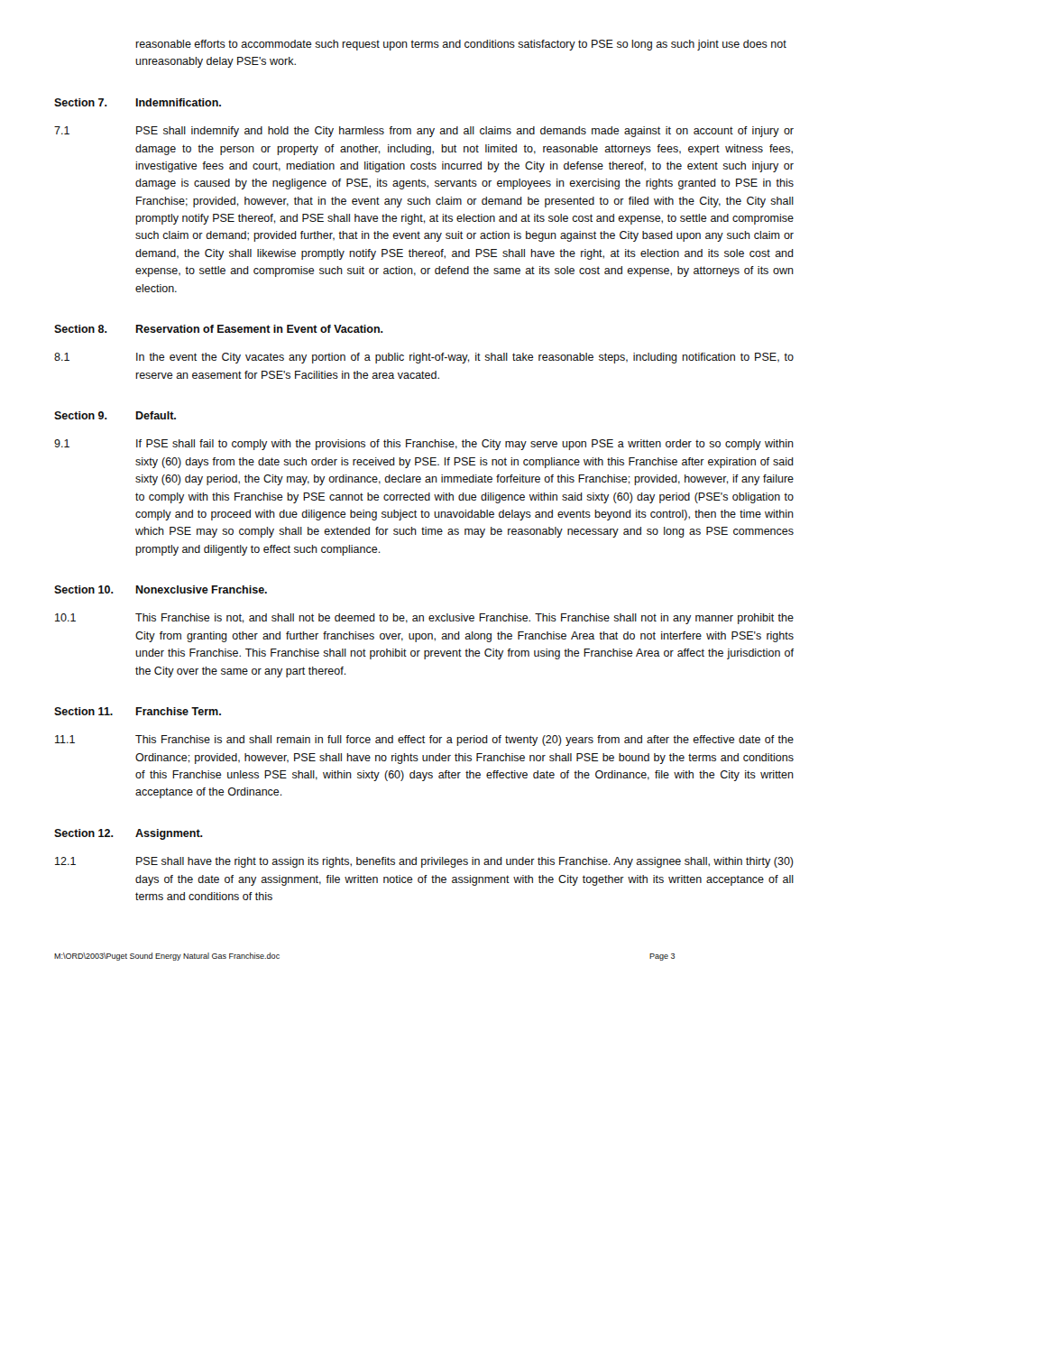reasonable efforts to accommodate such request upon terms and conditions satisfactory to PSE so long as such joint use does not unreasonably delay PSE's work.
Section 7. Indemnification.
7.1 PSE shall indemnify and hold the City harmless from any and all claims and demands made against it on account of injury or damage to the person or property of another, including, but not limited to, reasonable attorneys fees, expert witness fees, investigative fees and court, mediation and litigation costs incurred by the City in defense thereof, to the extent such injury or damage is caused by the negligence of PSE, its agents, servants or employees in exercising the rights granted to PSE in this Franchise; provided, however, that in the event any such claim or demand be presented to or filed with the City, the City shall promptly notify PSE thereof, and PSE shall have the right, at its election and at its sole cost and expense, to settle and compromise such claim or demand; provided further, that in the event any suit or action is begun against the City based upon any such claim or demand, the City shall likewise promptly notify PSE thereof, and PSE shall have the right, at its election and its sole cost and expense, to settle and compromise such suit or action, or defend the same at its sole cost and expense, by attorneys of its own election.
Section 8. Reservation of Easement in Event of Vacation.
8.1 In the event the City vacates any portion of a public right-of-way, it shall take reasonable steps, including notification to PSE, to reserve an easement for PSE's Facilities in the area vacated.
Section 9. Default.
9.1 If PSE shall fail to comply with the provisions of this Franchise, the City may serve upon PSE a written order to so comply within sixty (60) days from the date such order is received by PSE. If PSE is not in compliance with this Franchise after expiration of said sixty (60) day period, the City may, by ordinance, declare an immediate forfeiture of this Franchise; provided, however, if any failure to comply with this Franchise by PSE cannot be corrected with due diligence within said sixty (60) day period (PSE's obligation to comply and to proceed with due diligence being subject to unavoidable delays and events beyond its control), then the time within which PSE may so comply shall be extended for such time as may be reasonably necessary and so long as PSE commences promptly and diligently to effect such compliance.
Section 10. Nonexclusive Franchise.
10.1 This Franchise is not, and shall not be deemed to be, an exclusive Franchise. This Franchise shall not in any manner prohibit the City from granting other and further franchises over, upon, and along the Franchise Area that do not interfere with PSE's rights under this Franchise. This Franchise shall not prohibit or prevent the City from using the Franchise Area or affect the jurisdiction of the City over the same or any part thereof.
Section 11. Franchise Term.
11.1 This Franchise is and shall remain in full force and effect for a period of twenty (20) years from and after the effective date of the Ordinance; provided, however, PSE shall have no rights under this Franchise nor shall PSE be bound by the terms and conditions of this Franchise unless PSE shall, within sixty (60) days after the effective date of the Ordinance, file with the City its written acceptance of the Ordinance.
Section 12. Assignment.
12.1 PSE shall have the right to assign its rights, benefits and privileges in and under this Franchise. Any assignee shall, within thirty (30) days of the date of any assignment, file written notice of the assignment with the City together with its written acceptance of all terms and conditions of this
M:\ORD\2003\Puget Sound Energy Natural Gas Franchise.doc
Page 3